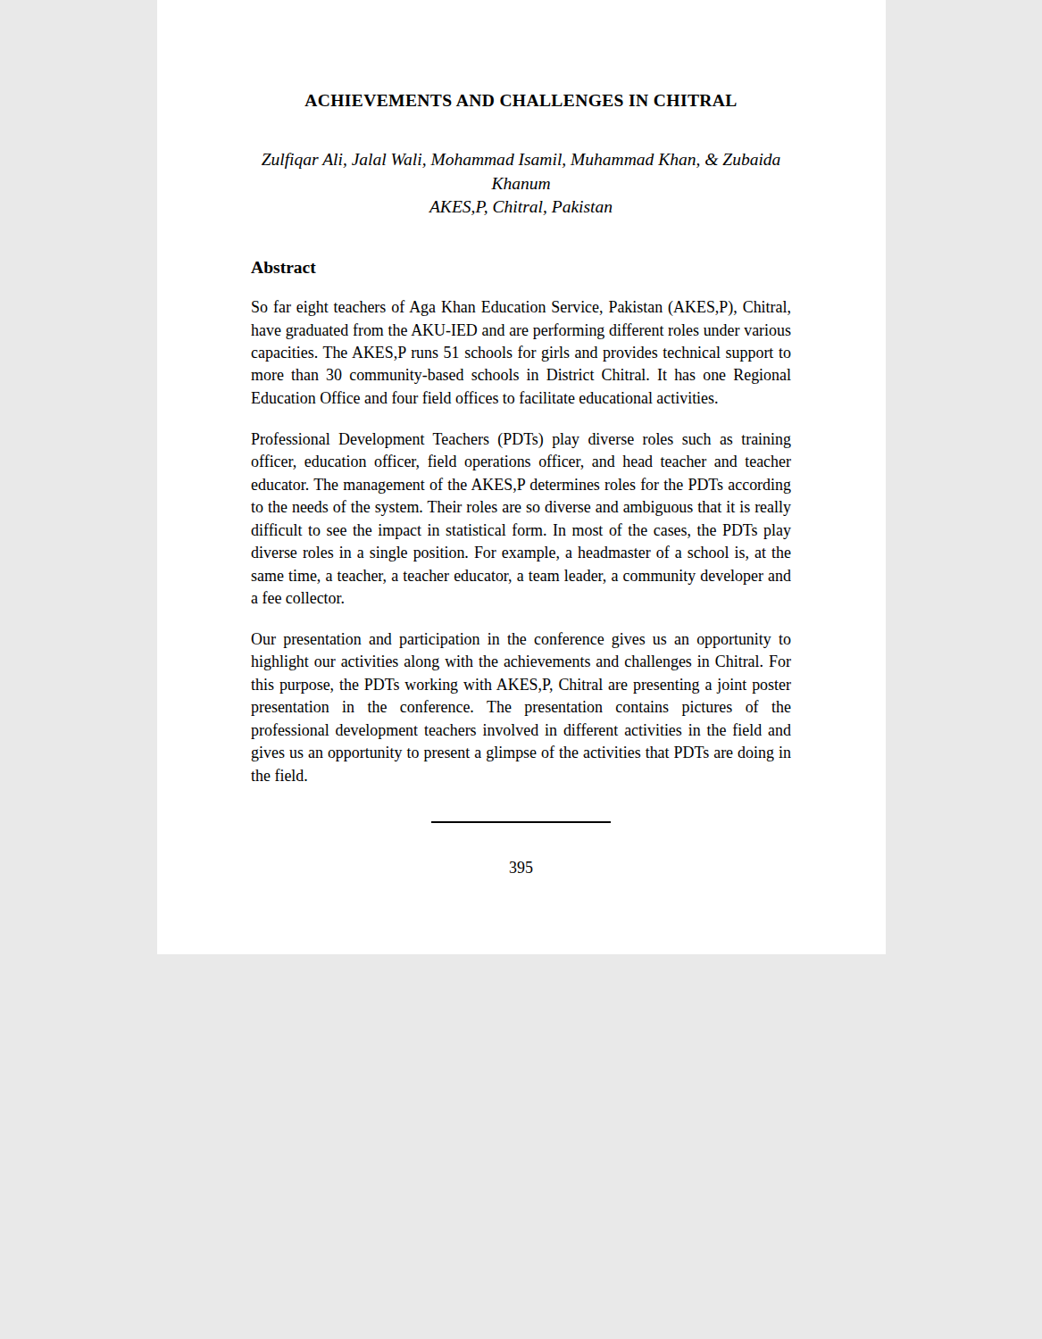ACHIEVEMENTS AND CHALLENGES IN CHITRAL
Zulfiqar Ali, Jalal Wali, Mohammad Isamil, Muhammad Khan, & Zubaida Khanum
AKES,P, Chitral, Pakistan
Abstract
So far eight teachers of Aga Khan Education Service, Pakistan (AKES,P), Chitral, have graduated from the AKU-IED and are performing different roles under various capacities. The AKES,P runs 51 schools for girls and provides technical support to more than 30 community-based schools in District Chitral. It has one Regional Education Office and four field offices to facilitate educational activities.
Professional Development Teachers (PDTs) play diverse roles such as training officer, education officer, field operations officer, and head teacher and teacher educator. The management of the AKES,P determines roles for the PDTs according to the needs of the system. Their roles are so diverse and ambiguous that it is really difficult to see the impact in statistical form. In most of the cases, the PDTs play diverse roles in a single position. For example, a headmaster of a school is, at the same time, a teacher, a teacher educator, a team leader, a community developer and a fee collector.
Our presentation and participation in the conference gives us an opportunity to highlight our activities along with the achievements and challenges in Chitral. For this purpose, the PDTs working with AKES,P, Chitral are presenting a joint poster presentation in the conference. The presentation contains pictures of the professional development teachers involved in different activities in the field and gives us an opportunity to present a glimpse of the activities that PDTs are doing in the field.
395